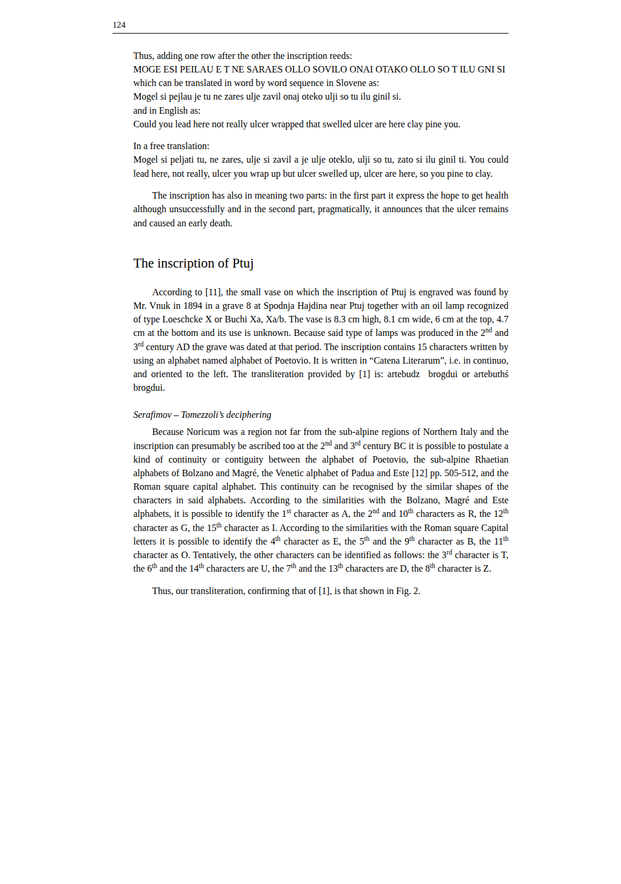124
Thus, adding one row after the other the inscription reeds:
MOGE ESI PEILAU E T NE SARAES OLLO SOVILO ONAI OTAKO OLLO SO T ILU GNI SI
which can be translated in word by word sequence in Slovene as:
Mogel si pejlau je tu ne zares ulje zavil onaj oteko ulji so tu ilu ginil si.
and in English as:
Could you lead here not really ulcer wrapped that swelled ulcer are here clay pine you.
In a free translation:
Mogel si peljati tu, ne zares, ulje si zavil a je ulje oteklo, ulji so tu, zato si ilu ginil ti. You could lead here, not really, ulcer you wrap up but ulcer swelled up, ulcer are here, so you pine to clay.
The inscription has also in meaning two parts: in the first part it express the hope to get health although unsuccessfully and in the second part, pragmatically, it announces that the ulcer remains and caused an early death.
The inscription of Ptuj
According to [11], the small vase on which the inscription of Ptuj is engraved was found by Mr. Vnuk in 1894 in a grave 8 at Spodnja Hajdina near Ptuj together with an oil lamp recognized of type Loeschcke X or Buchi Xa, Xa/b. The vase is 8.3 cm high, 8.1 cm wide, 6 cm at the top, 4.7 cm at the bottom and its use is unknown. Because said type of lamps was produced in the 2nd and 3rd century AD the grave was dated at that period. The inscription contains 15 characters written by using an alphabet named alphabet of Poetovio. It is written in “Catena Literarum”, i.e. in continuo, and oriented to the left. The transliteration provided by [1] is: artebudz brogdui or artebuthś brogdui.
Serafimov – Tomezzoli’s deciphering
Because Noricum was a region not far from the sub-alpine regions of Northern Italy and the inscription can presumably be ascribed too at the 2nd and 3rd century BC it is possible to postulate a kind of continuity or contiguity between the alphabet of Poetovio, the sub-alpine Rhaetian alphabets of Bolzano and Magré, the Venetic alphabet of Padua and Este [12] pp. 505-512, and the Roman square capital alphabet. This continuity can be recognised by the similar shapes of the characters in said alphabets. According to the similarities with the Bolzano, Magré and Este alphabets, it is possible to identify the 1st character as A, the 2nd and 10th characters as R, the 12th character as G, the 15th character as I. According to the similarities with the Roman square Capital letters it is possible to identify the 4th character as E, the 5th and the 9th character as B, the 11th character as O. Tentatively, the other characters can be identified as follows: the 3rd character is T, the 6th and the 14th characters are U, the 7th and the 13th characters are D, the 8th character is Z.
Thus, our transliteration, confirming that of [1], is that shown in Fig. 2.